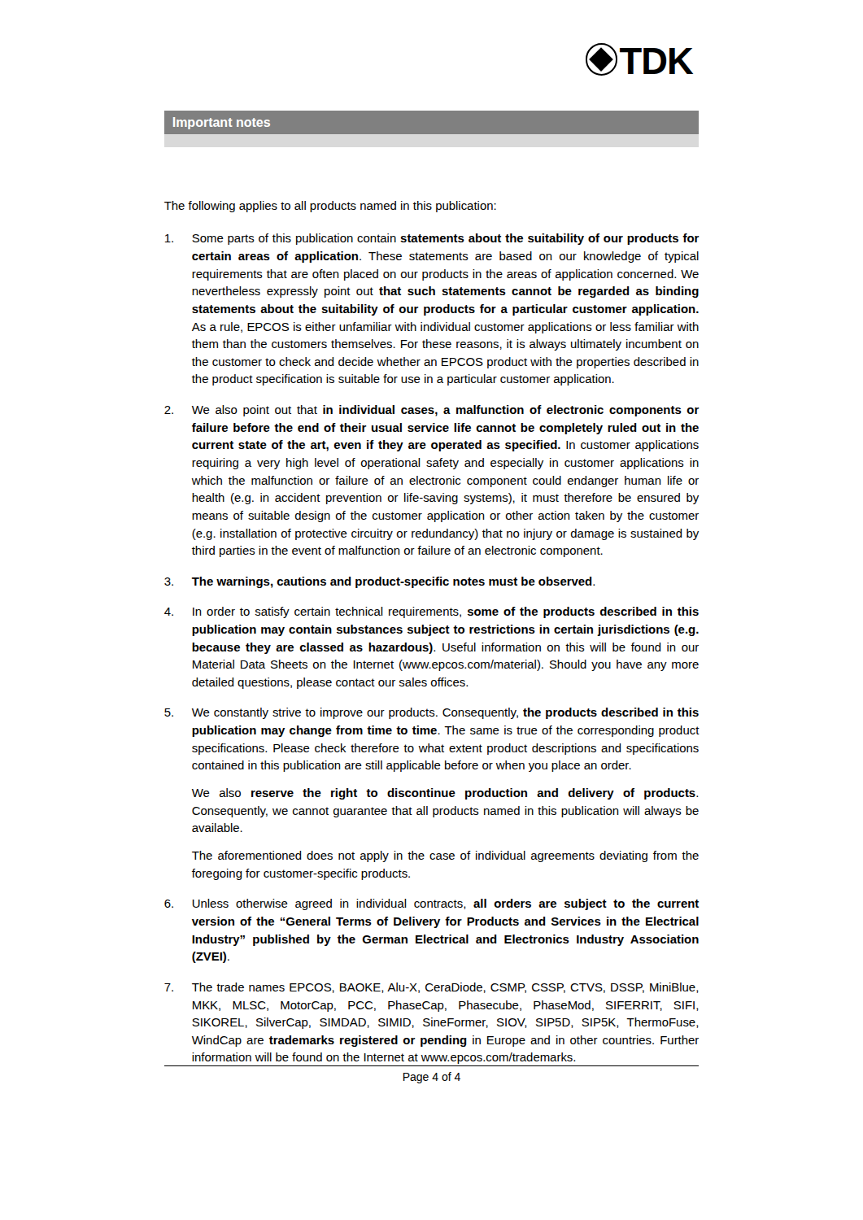TDK
Important notes
The following applies to all products named in this publication:
Some parts of this publication contain statements about the suitability of our products for certain areas of application. These statements are based on our knowledge of typical requirements that are often placed on our products in the areas of application concerned. We nevertheless expressly point out that such statements cannot be regarded as binding statements about the suitability of our products for a particular customer application. As a rule, EPCOS is either unfamiliar with individual customer applications or less familiar with them than the customers themselves. For these reasons, it is always ultimately incumbent on the customer to check and decide whether an EPCOS product with the properties described in the product specification is suitable for use in a particular customer application.
We also point out that in individual cases, a malfunction of electronic components or failure before the end of their usual service life cannot be completely ruled out in the current state of the art, even if they are operated as specified. In customer applications requiring a very high level of operational safety and especially in customer applications in which the malfunction or failure of an electronic component could endanger human life or health (e.g. in accident prevention or life-saving systems), it must therefore be ensured by means of suitable design of the customer application or other action taken by the customer (e.g. installation of protective circuitry or redundancy) that no injury or damage is sustained by third parties in the event of malfunction or failure of an electronic component.
The warnings, cautions and product-specific notes must be observed.
In order to satisfy certain technical requirements, some of the products described in this publication may contain substances subject to restrictions in certain jurisdictions (e.g. because they are classed as hazardous). Useful information on this will be found in our Material Data Sheets on the Internet (www.epcos.com/material). Should you have any more detailed questions, please contact our sales offices.
We constantly strive to improve our products. Consequently, the products described in this publication may change from time to time. The same is true of the corresponding product specifications. Please check therefore to what extent product descriptions and specifications contained in this publication are still applicable before or when you place an order.
We also reserve the right to discontinue production and delivery of products. Consequently, we cannot guarantee that all products named in this publication will always be available.
The aforementioned does not apply in the case of individual agreements deviating from the foregoing for customer-specific products.
Unless otherwise agreed in individual contracts, all orders are subject to the current version of the “General Terms of Delivery for Products and Services in the Electrical Industry” published by the German Electrical and Electronics Industry Association (ZVEI).
The trade names EPCOS, BAOKE, Alu-X, CeraDiode, CSMP, CSSP, CTVS, DSSP, MiniBlue, MKK, MLSC, MotorCap, PCC, PhaseCap, Phasecube, PhaseMod, SIFERRIT, SIFI, SIKOREL, SilverCap, SIMDAD, SIMID, SineFormer, SIOV, SIP5D, SIP5K, ThermoFuse, WindCap are trademarks registered or pending in Europe and in other countries. Further information will be found on the Internet at www.epcos.com/trademarks.
Page 4 of 4